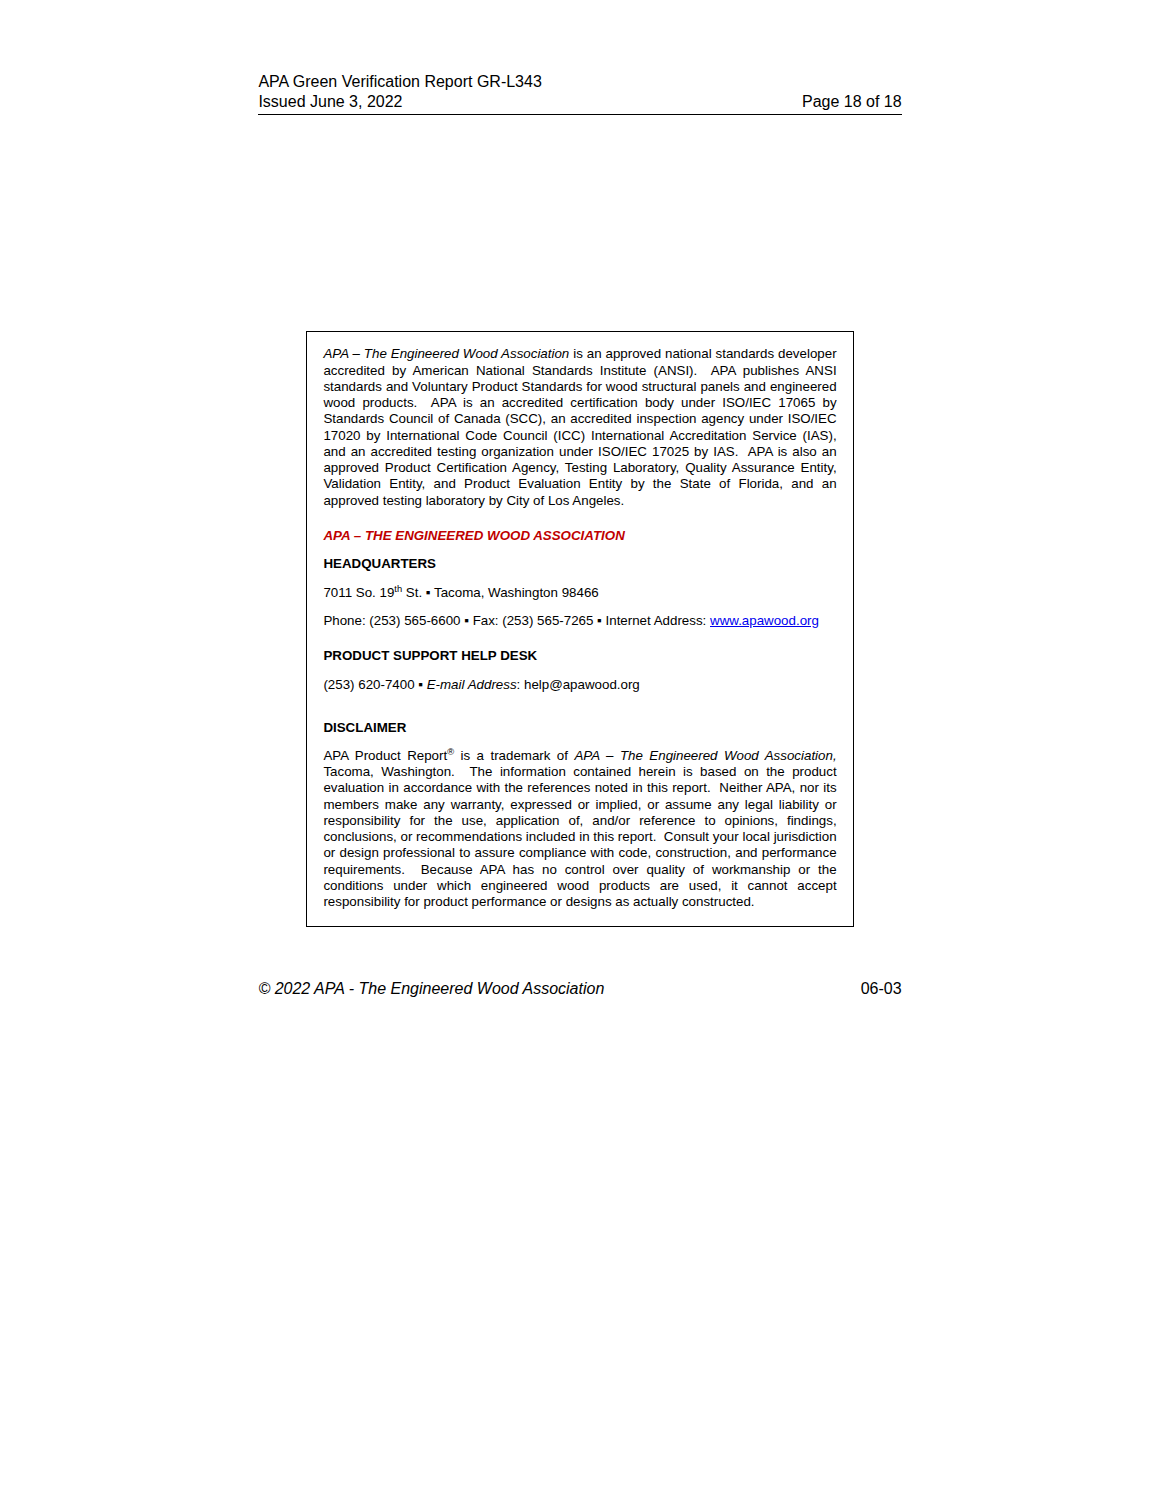APA Green Verification Report GR-L343
Issued June 3, 2022
Page 18 of 18
APA – The Engineered Wood Association is an approved national standards developer accredited by American National Standards Institute (ANSI). APA publishes ANSI standards and Voluntary Product Standards for wood structural panels and engineered wood products. APA is an accredited certification body under ISO/IEC 17065 by Standards Council of Canada (SCC), an accredited inspection agency under ISO/IEC 17020 by International Code Council (ICC) International Accreditation Service (IAS), and an accredited testing organization under ISO/IEC 17025 by IAS. APA is also an approved Product Certification Agency, Testing Laboratory, Quality Assurance Entity, Validation Entity, and Product Evaluation Entity by the State of Florida, and an approved testing laboratory by City of Los Angeles.
APA – THE ENGINEERED WOOD ASSOCIATION
HEADQUARTERS
7011 So. 19th St. ▪ Tacoma, Washington 98466
Phone: (253) 565-6600 ▪ Fax: (253) 565-7265 ▪ Internet Address: www.apawood.org
PRODUCT SUPPORT HELP DESK
(253) 620-7400 ▪ E-mail Address: help@apawood.org
DISCLAIMER
APA Product Report® is a trademark of APA – The Engineered Wood Association, Tacoma, Washington. The information contained herein is based on the product evaluation in accordance with the references noted in this report. Neither APA, nor its members make any warranty, expressed or implied, or assume any legal liability or responsibility for the use, application of, and/or reference to opinions, findings, conclusions, or recommendations included in this report. Consult your local jurisdiction or design professional to assure compliance with code, construction, and performance requirements. Because APA has no control over quality of workmanship or the conditions under which engineered wood products are used, it cannot accept responsibility for product performance or designs as actually constructed.
© 2022 APA - The Engineered Wood Association
06-03